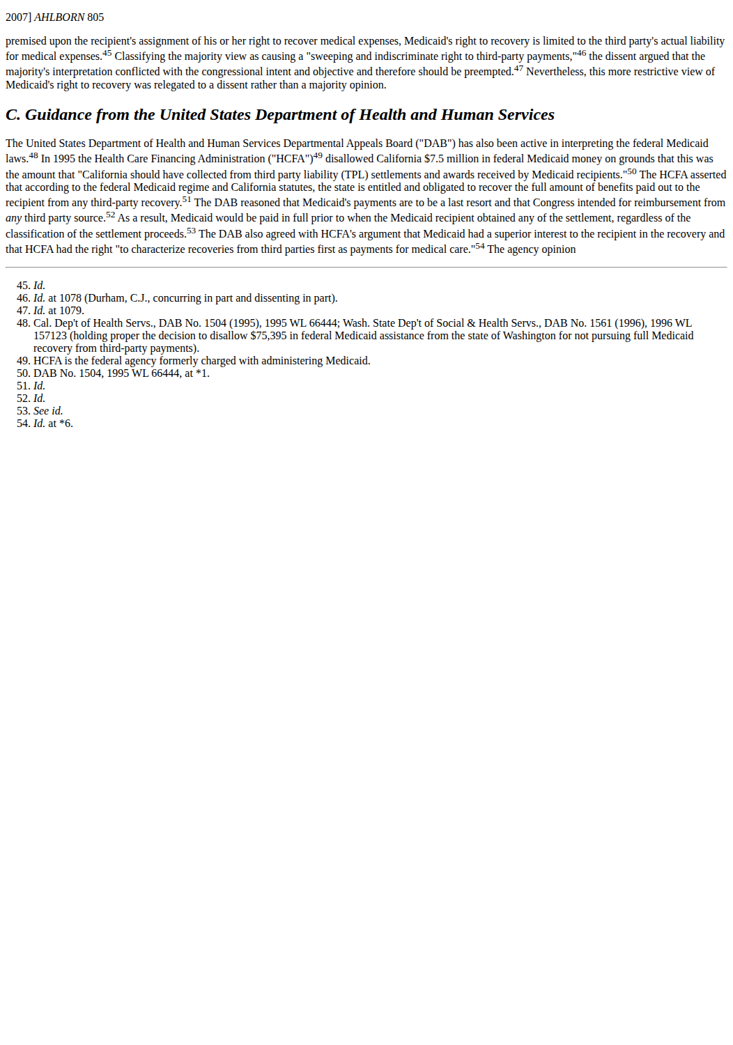2007] AHLBORN 805
premised upon the recipient's assignment of his or her right to recover medical expenses, Medicaid's right to recovery is limited to the third party's actual liability for medical expenses.45 Classifying the majority view as causing a "sweeping and indiscriminate right to third-party payments,"46 the dissent argued that the majority's interpretation conflicted with the congressional intent and objective and therefore should be preempted.47 Nevertheless, this more restrictive view of Medicaid's right to recovery was relegated to a dissent rather than a majority opinion.
C. Guidance from the United States Department of Health and Human Services
The United States Department of Health and Human Services Departmental Appeals Board ("DAB") has also been active in interpreting the federal Medicaid laws.48 In 1995 the Health Care Financing Administration ("HCFA")49 disallowed California $7.5 million in federal Medicaid money on grounds that this was the amount that "California should have collected from third party liability (TPL) settlements and awards received by Medicaid recipients."50 The HCFA asserted that according to the federal Medicaid regime and California statutes, the state is entitled and obligated to recover the full amount of benefits paid out to the recipient from any third-party recovery.51 The DAB reasoned that Medicaid's payments are to be a last resort and that Congress intended for reimbursement from any third party source.52 As a result, Medicaid would be paid in full prior to when the Medicaid recipient obtained any of the settlement, regardless of the classification of the settlement proceeds.53 The DAB also agreed with HCFA's argument that Medicaid had a superior interest to the recipient in the recovery and that HCFA had the right "to characterize recoveries from third parties first as payments for medical care."54 The agency opinion
Id.
Id. at 1078 (Durham, C.J., concurring in part and dissenting in part).
Id. at 1079.
Cal. Dep't of Health Servs., DAB No. 1504 (1995), 1995 WL 66444; Wash. State Dep't of Social & Health Servs., DAB No. 1561 (1996), 1996 WL 157123 (holding proper the decision to disallow $75,395 in federal Medicaid assistance from the state of Washington for not pursuing full Medicaid recovery from third-party payments).
HCFA is the federal agency formerly charged with administering Medicaid.
DAB No. 1504, 1995 WL 66444, at *1.
Id.
Id.
See id.
Id. at *6.